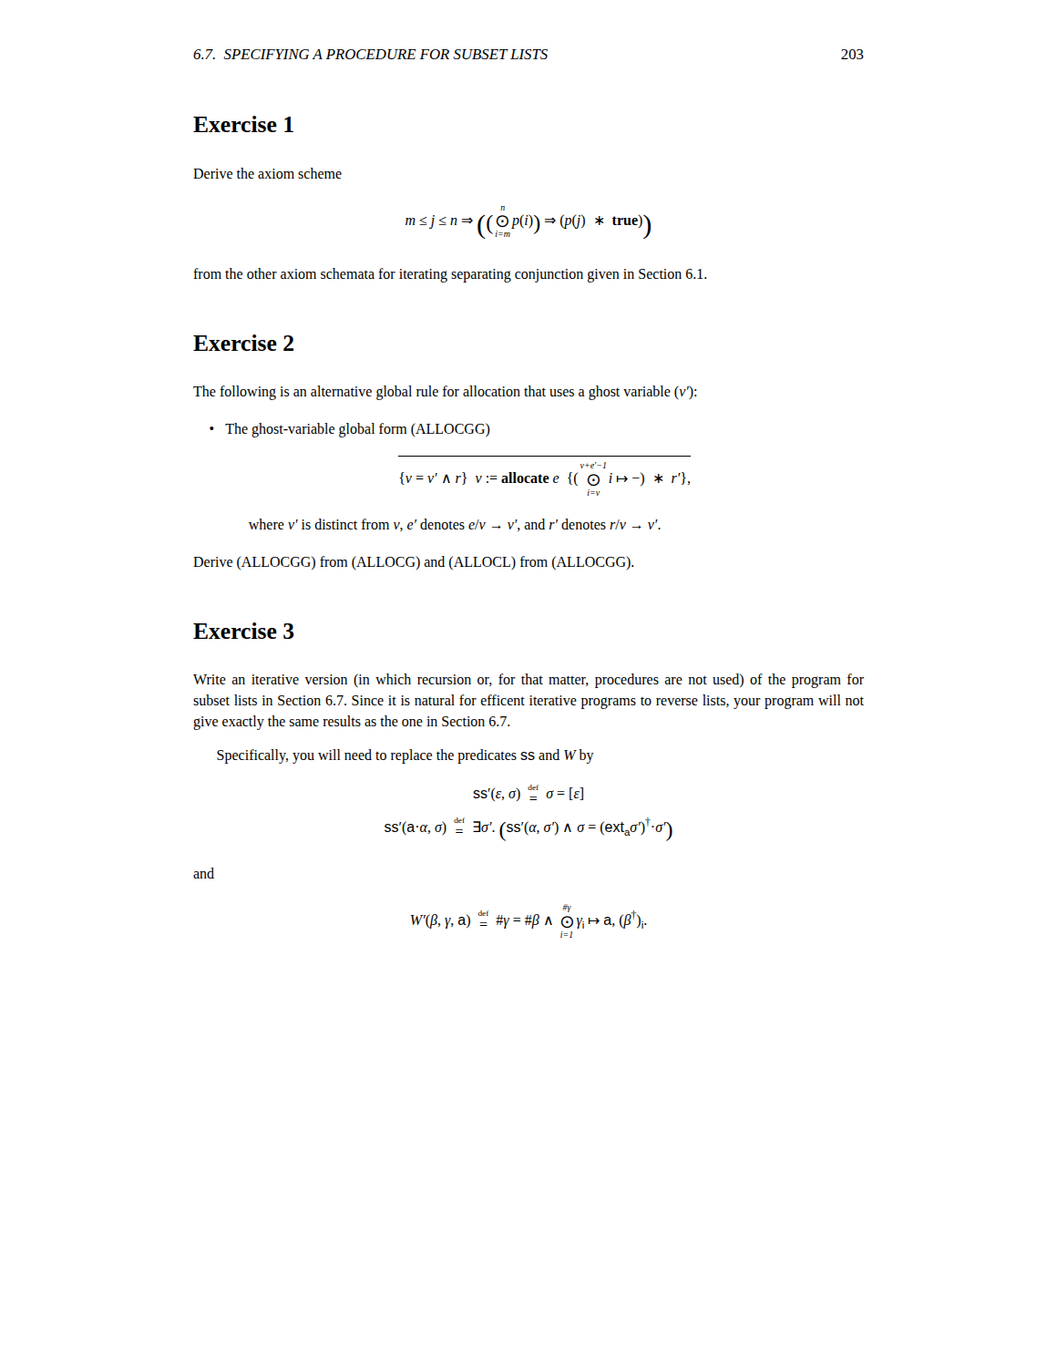6.7. SPECIFYING A PROCEDURE FOR SUBSET LISTS 203
Exercise 1
Derive the axiom scheme
m ≤ j ≤ n ⇒ ((n⊙i=m p(i)) ⇒ (p(j) ∗ true))
from the other axiom schemata for iterating separating conjunction given in Section 6.1.
Exercise 2
The following is an alternative global rule for allocation that uses a ghost variable (v′):
The ghost-variable global form (ALLOCGG)
{v = v′ ∧ r} v := allocate e {(v+e′−1⊙i=v i ↦ −) ∗ r′},
where v′ is distinct from v, e′ denotes e/v → v′, and r′ denotes r/v → v′.
Derive (ALLOCGG) from (ALLOCG) and (ALLOCL) from (ALLOCGG).
Exercise 3
Write an iterative version (in which recursion or, for that matter, procedures are not used) of the program for subset lists in Section 6.7. Since it is natural for efficent iterative programs to reverse lists, your program will not give exactly the same results as the one in Section 6.7.
Specifically, you will need to replace the predicates ss and W by
ss′(ε, σ) def= σ = [ε] ss′(a·α, σ) def= ∃σ′. (ss′(α, σ′) ∧ σ = (extaσ′)†·σ′)
and
W′(β, γ, a) def= #γ = #β ∧ #γ⊙i=1 γi ↦ a, (β†)i.